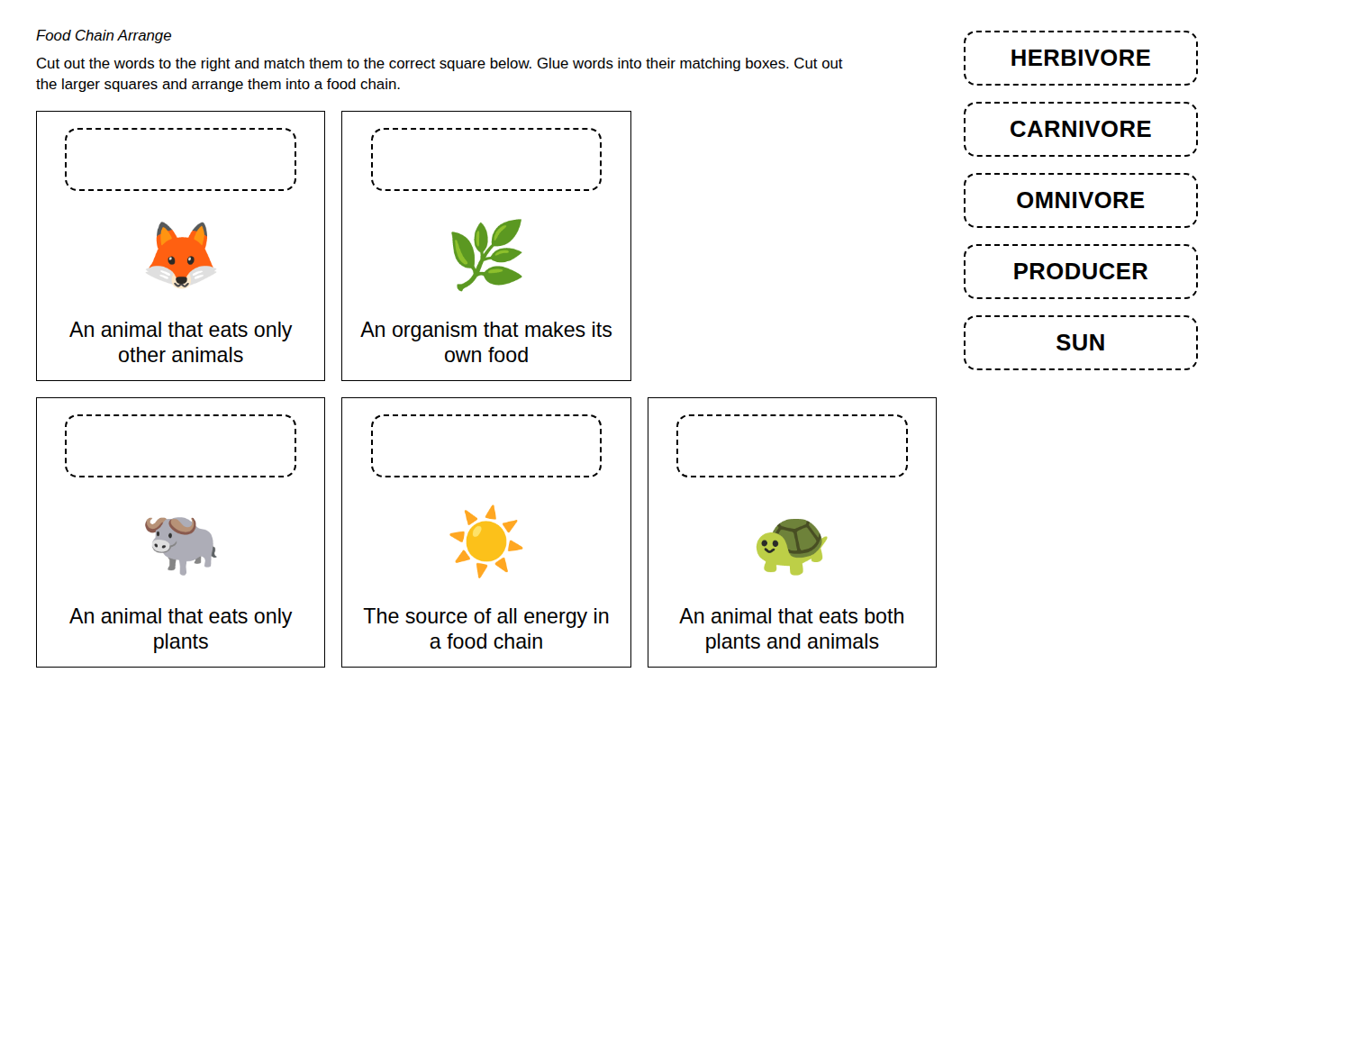Food Chain Arrange
Cut out the words to the right and match them to the correct square below. Glue words into their matching boxes. Cut out the larger squares and arrange them into a food chain.
🦊
An animal that eats only other animals
🌿
An organism that makes its own food
🐃
An animal that eats only plants
☀️
The source of all energy in a food chain
🐢
An animal that eats both plants and animals
HERBIVORE
CARNIVORE
OMNIVORE
PRODUCER
SUN